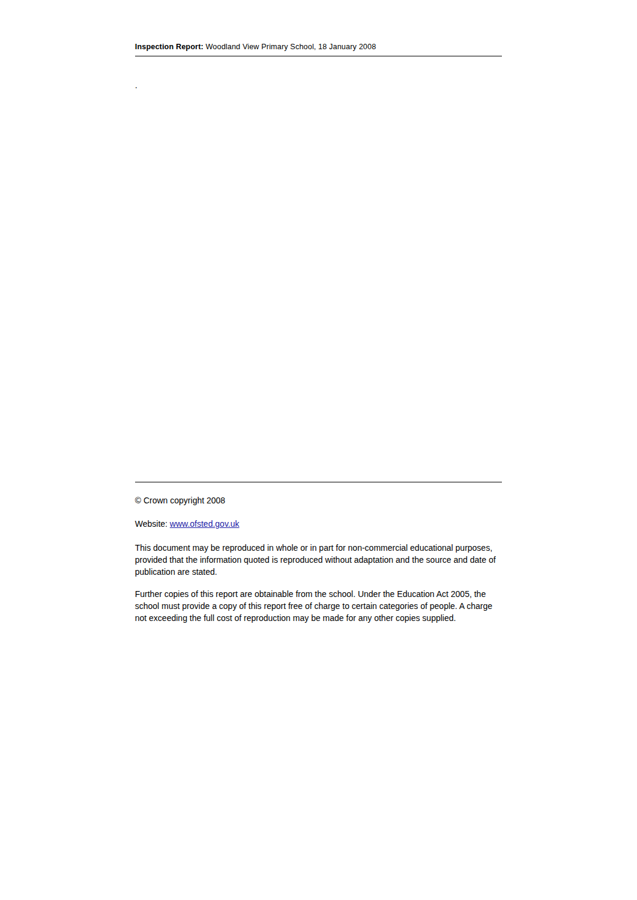Inspection Report: Woodland View Primary School, 18 January 2008
.
© Crown copyright 2008
Website: www.ofsted.gov.uk
This document may be reproduced in whole or in part for non-commercial educational purposes, provided that the information quoted is reproduced without adaptation and the source and date of publication are stated.
Further copies of this report are obtainable from the school. Under the Education Act 2005, the school must provide a copy of this report free of charge to certain categories of people. A charge not exceeding the full cost of reproduction may be made for any other copies supplied.